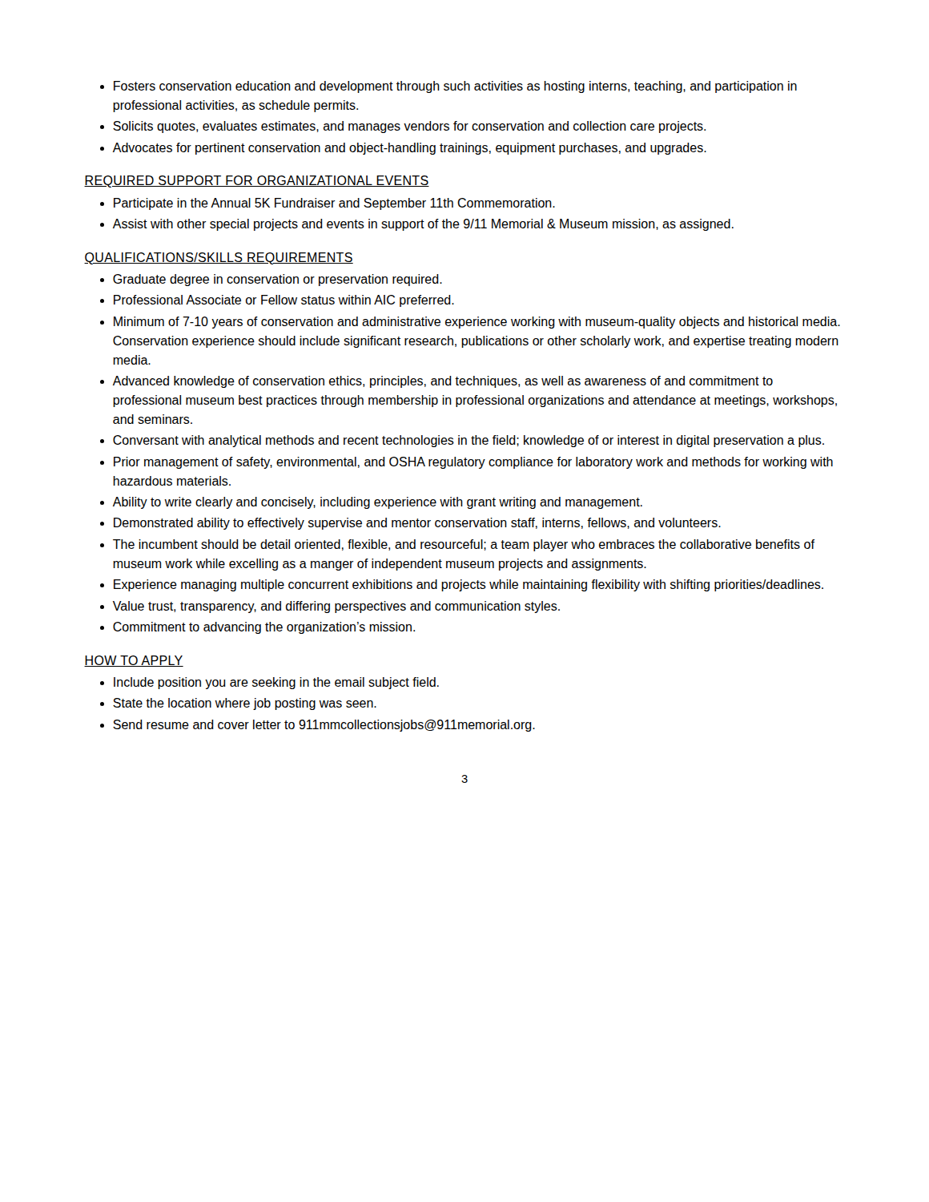Fosters conservation education and development through such activities as hosting interns, teaching, and participation in professional activities, as schedule permits.
Solicits quotes, evaluates estimates, and manages vendors for conservation and collection care projects.
Advocates for pertinent conservation and object-handling trainings, equipment purchases, and upgrades.
REQUIRED SUPPORT FOR ORGANIZATIONAL EVENTS
Participate in the Annual 5K Fundraiser and September 11th Commemoration.
Assist with other special projects and events in support of the 9/11 Memorial & Museum mission, as assigned.
QUALIFICATIONS/SKILLS REQUIREMENTS
Graduate degree in conservation or preservation required.
Professional Associate or Fellow status within AIC preferred.
Minimum of 7-10 years of conservation and administrative experience working with museum-quality objects and historical media. Conservation experience should include significant research, publications or other scholarly work, and expertise treating modern media.
Advanced knowledge of conservation ethics, principles, and techniques, as well as awareness of and commitment to professional museum best practices through membership in professional organizations and attendance at meetings, workshops, and seminars.
Conversant with analytical methods and recent technologies in the field; knowledge of or interest in digital preservation a plus.
Prior management of safety, environmental, and OSHA regulatory compliance for laboratory work and methods for working with hazardous materials.
Ability to write clearly and concisely, including experience with grant writing and management.
Demonstrated ability to effectively supervise and mentor conservation staff, interns, fellows, and volunteers.
The incumbent should be detail oriented, flexible, and resourceful; a team player who embraces the collaborative benefits of museum work while excelling as a manger of independent museum projects and assignments.
Experience managing multiple concurrent exhibitions and projects while maintaining flexibility with shifting priorities/deadlines.
Value trust, transparency, and differing perspectives and communication styles.
Commitment to advancing the organization’s mission.
HOW TO APPLY
Include position you are seeking in the email subject field.
State the location where job posting was seen.
Send resume and cover letter to 911mmcollectionsjobs@911memorial.org.
3